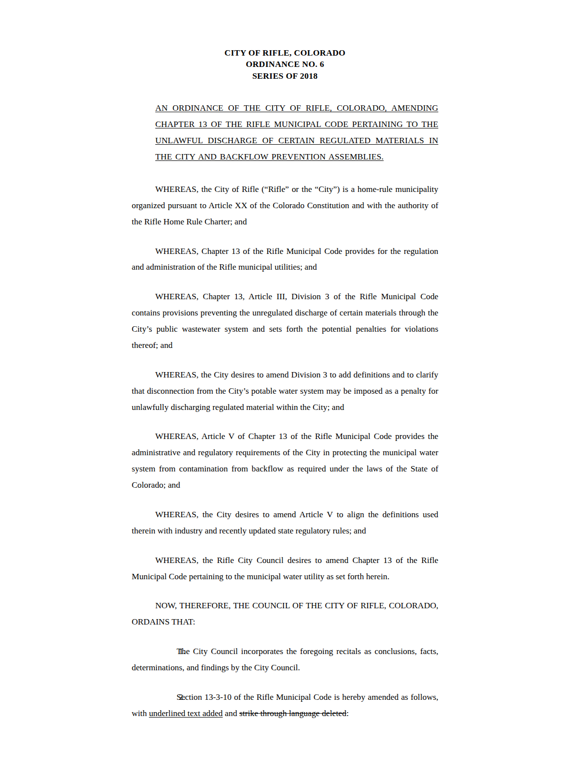CITY OF RIFLE, COLORADO
ORDINANCE NO. 6
SERIES OF 2018
AN ORDINANCE OF THE CITY OF RIFLE, COLORADO, AMENDING CHAPTER 13 OF THE RIFLE MUNICIPAL CODE PERTAINING TO THE UNLAWFUL DISCHARGE OF CERTAIN REGULATED MATERIALS IN THE CITY AND BACKFLOW PREVENTION ASSEMBLIES.
WHEREAS, the City of Rifle (“Rifle” or the “City”) is a home-rule municipality organized pursuant to Article XX of the Colorado Constitution and with the authority of the Rifle Home Rule Charter; and
WHEREAS, Chapter 13 of the Rifle Municipal Code provides for the regulation and administration of the Rifle municipal utilities; and
WHEREAS, Chapter 13, Article III, Division 3 of the Rifle Municipal Code contains provisions preventing the unregulated discharge of certain materials through the City’s public wastewater system and sets forth the potential penalties for violations thereof; and
WHEREAS, the City desires to amend Division 3 to add definitions and to clarify that disconnection from the City’s potable water system may be imposed as a penalty for unlawfully discharging regulated material within the City; and
WHEREAS, Article V of Chapter 13 of the Rifle Municipal Code provides the administrative and regulatory requirements of the City in protecting the municipal water system from contamination from backflow as required under the laws of the State of Colorado; and
WHEREAS, the City desires to amend Article V to align the definitions used therein with industry and recently updated state regulatory rules; and
WHEREAS, the Rifle City Council desires to amend Chapter 13 of the Rifle Municipal Code pertaining to the municipal water utility as set forth herein.
NOW, THEREFORE, THE COUNCIL OF THE CITY OF RIFLE, COLORADO, ORDAINS THAT:
1. The City Council incorporates the foregoing recitals as conclusions, facts, determinations, and findings by the City Council.
2. Section 13-3-10 of the Rifle Municipal Code is hereby amended as follows, with underlined text added and strike through language deleted: